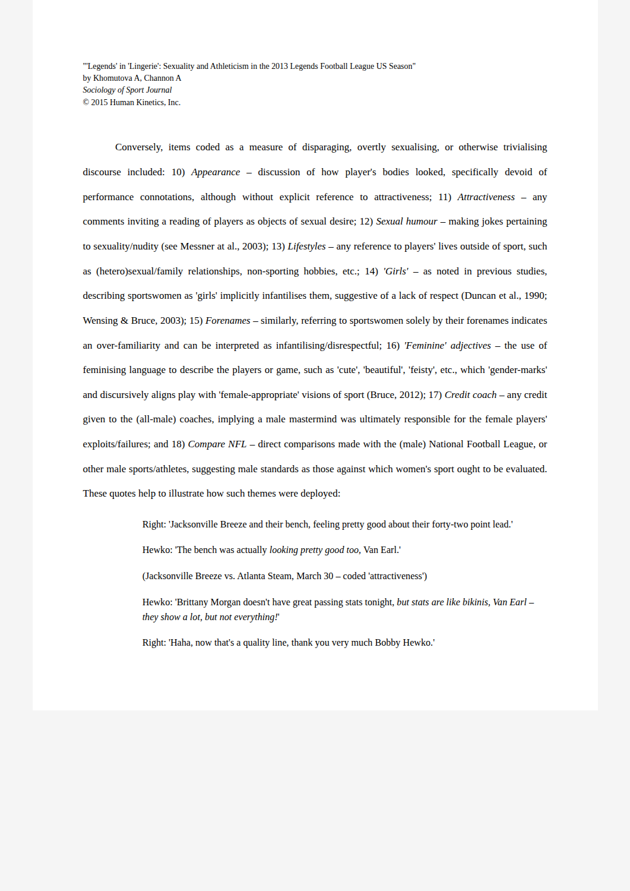"'Legends' in 'Lingerie': Sexuality and Athleticism in the 2013 Legends Football League US Season"
by Khomutova A, Channon A
Sociology of Sport Journal
© 2015 Human Kinetics, Inc.
Conversely, items coded as a measure of disparaging, overtly sexualising, or otherwise trivialising discourse included: 10) Appearance – discussion of how player's bodies looked, specifically devoid of performance connotations, although without explicit reference to attractiveness; 11) Attractiveness – any comments inviting a reading of players as objects of sexual desire; 12) Sexual humour – making jokes pertaining to sexuality/nudity (see Messner at al., 2003); 13) Lifestyles – any reference to players' lives outside of sport, such as (hetero)sexual/family relationships, non-sporting hobbies, etc.; 14) 'Girls' – as noted in previous studies, describing sportswomen as 'girls' implicitly infantilises them, suggestive of a lack of respect (Duncan et al., 1990; Wensing & Bruce, 2003); 15) Forenames – similarly, referring to sportswomen solely by their forenames indicates an over-familiarity and can be interpreted as infantilising/disrespectful; 16) 'Feminine' adjectives – the use of feminising language to describe the players or game, such as 'cute', 'beautiful', 'feisty', etc., which 'gender-marks' and discursively aligns play with 'female-appropriate' visions of sport (Bruce, 2012); 17) Credit coach – any credit given to the (all-male) coaches, implying a male mastermind was ultimately responsible for the female players' exploits/failures; and 18) Compare NFL – direct comparisons made with the (male) National Football League, or other male sports/athletes, suggesting male standards as those against which women's sport ought to be evaluated. These quotes help to illustrate how such themes were deployed:
Right: 'Jacksonville Breeze and their bench, feeling pretty good about their forty-two point lead.'
Hewko: 'The bench was actually looking pretty good too, Van Earl.'
(Jacksonville Breeze vs. Atlanta Steam, March 30 – coded 'attractiveness')
Hewko: 'Brittany Morgan doesn't have great passing stats tonight, but stats are like bikinis, Van Earl – they show a lot, but not everything!'
Right: 'Haha, now that's a quality line, thank you very much Bobby Hewko.'